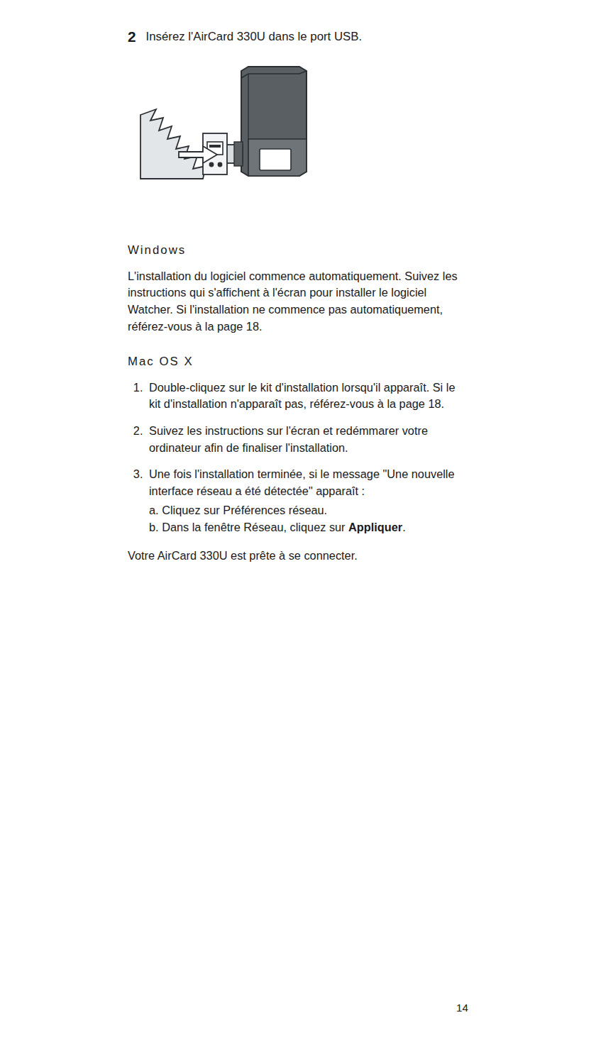2 Insérez l'AirCard 330U dans le port USB.
Windows
L'installation du logiciel commence automatiquement. Suivez les instructions qui s'affichent à l'écran pour installer le logiciel Watcher. Si l'installation ne commence pas automatiquement, référez-vous à la page 18.
Mac OS X
Double-cliquez sur le kit d'installation lorsqu'il apparaît. Si le kit d'installation n'apparaît pas, référez-vous à la page 18.
Suivez les instructions sur l'écran et redémmarer votre ordinateur afin de finaliser l'installation.
Une fois l'installation terminée, si le message "Une nouvelle interface réseau a été détectée" apparaît :
a. Cliquez sur Préférences réseau. b. Dans la fenêtre Réseau, cliquez sur Appliquer.
Votre AirCard 330U est prête à se connecter.
14